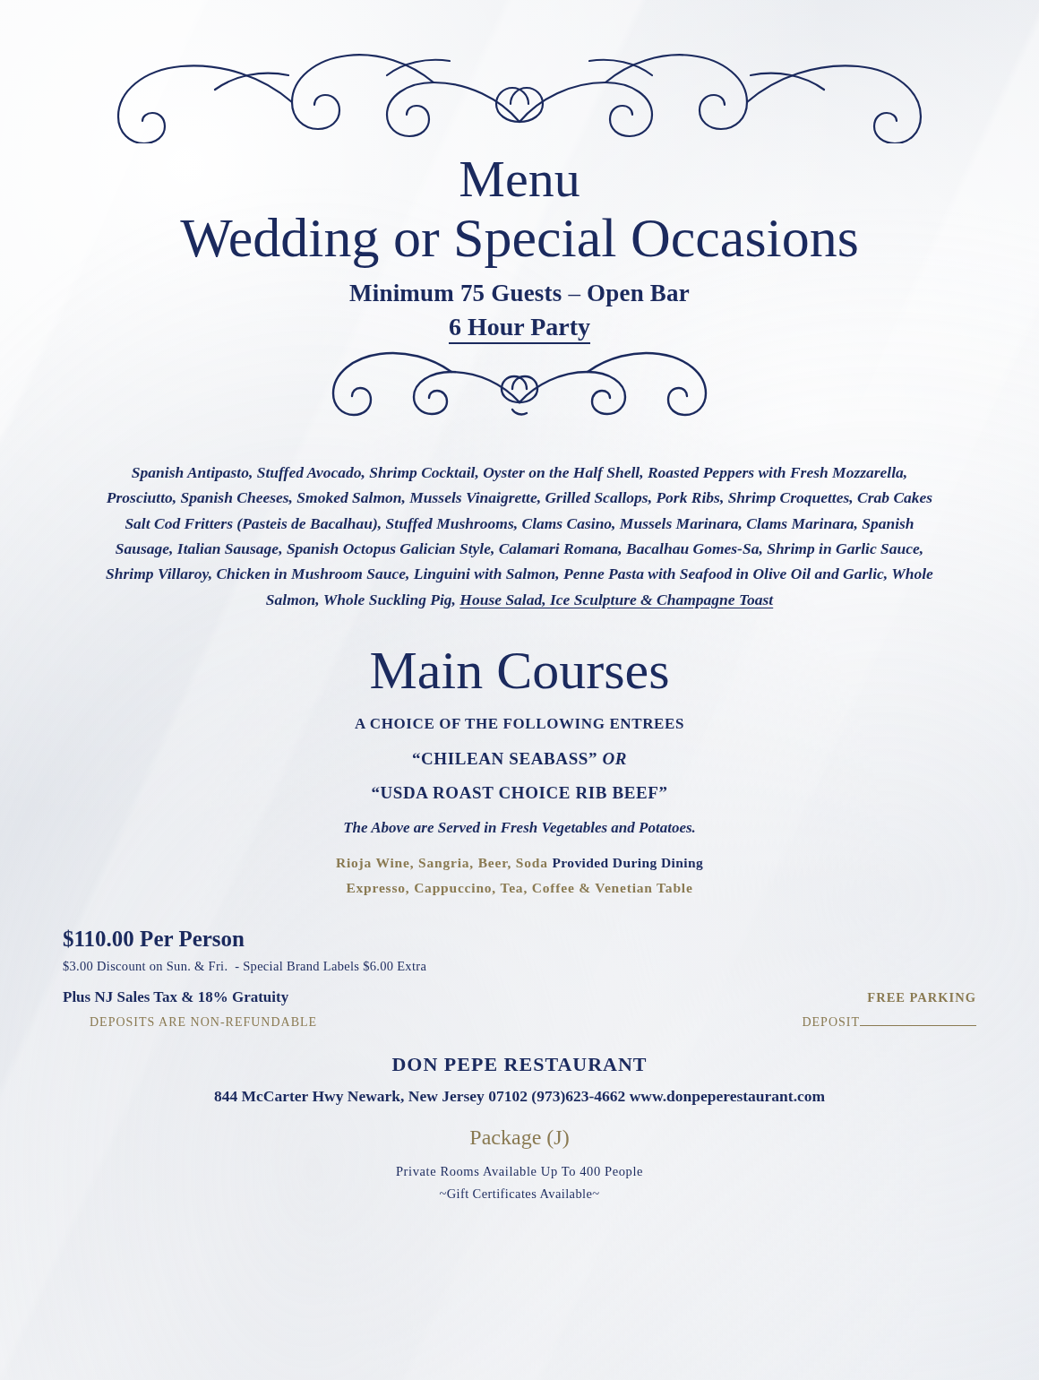Menu
Wedding or Special Occasions
Minimum 75 Guests – Open Bar
6 Hour Party
Spanish Antipasto, Stuffed Avocado, Shrimp Cocktail, Oyster on the Half Shell, Roasted Peppers with Fresh Mozzarella, Prosciutto, Spanish Cheeses, Smoked Salmon, Mussels Vinaigrette, Grilled Scallops, Pork Ribs, Shrimp Croquettes, Crab Cakes Salt Cod Fritters (Pasteis de Bacalhau), Stuffed Mushrooms, Clams Casino, Mussels Marinara, Clams Marinara, Spanish Sausage, Italian Sausage, Spanish Octopus Galician Style, Calamari Romana, Bacalhau Gomes-Sa, Shrimp in Garlic Sauce, Shrimp Villaroy, Chicken in Mushroom Sauce, Linguini with Salmon, Penne Pasta with Seafood in Olive Oil and Garlic, Whole Salmon, Whole Suckling Pig, House Salad, Ice Sculpture & Champagne Toast
Main Courses
A choice of the following entrees
“Chilean Seabass” or
“USDA Roast Choice Rib Beef”
The Above are Served in Fresh Vegetables and Potatoes.
Rioja Wine, Sangria, Beer, Soda Provided During Dining
Expresso, Cappuccino, Tea, Coffee & Venetian Table
$110.00 Per Person
$3.00 Discount on Sun. & Fri. - Special Brand Labels $6.00 Extra
Plus NJ Sales Tax & 18% Gratuity
FREE PARKING
DEPOSITS ARE NON-REFUNDABLE
DEPOSIT
DON PEPE RESTAURANT
844 McCarter Hwy Newark, New Jersey 07102 (973)623-4662 www.donpeperestaurant.com
Package (J)
Private Rooms Available Up To 400 People
~Gift Certificates Available~